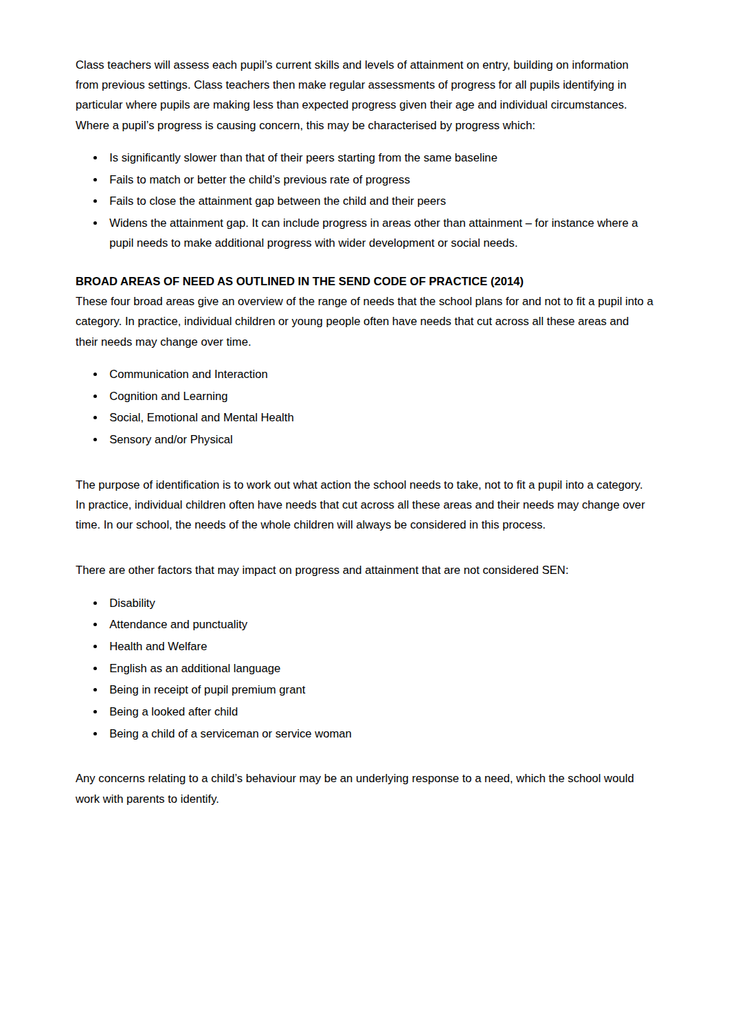Class teachers will assess each pupil’s current skills and levels of attainment on entry, building on information from previous settings. Class teachers then make regular assessments of progress for all pupils identifying in particular where pupils are making less than expected progress given their age and individual circumstances. Where a pupil’s progress is causing concern, this may be characterised by progress which:
Is significantly slower than that of their peers starting from the same baseline
Fails to match or better the child’s previous rate of progress
Fails to close the attainment gap between the child and their peers
Widens the attainment gap. It can include progress in areas other than attainment – for instance where a pupil needs to make additional progress with wider development or social needs.
BROAD AREAS OF NEED AS OUTLINED IN THE SEND CODE OF PRACTICE (2014)
These four broad areas give an overview of the range of needs that the school plans for and not to fit a pupil into a category. In practice, individual children or young people often have needs that cut across all these areas and their needs may change over time.
Communication and Interaction
Cognition and Learning
Social, Emotional and Mental Health
Sensory and/or Physical
The purpose of identification is to work out what action the school needs to take, not to fit a pupil into a category. In practice, individual children often have needs that cut across all these areas and their needs may change over time. In our school, the needs of the whole children will always be considered in this process.
There are other factors that may impact on progress and attainment that are not considered SEN:
Disability
Attendance and punctuality
Health and Welfare
English as an additional language
Being in receipt of pupil premium grant
Being a looked after child
Being a child of a serviceman or service woman
Any concerns relating to a child’s behaviour may be an underlying response to a need, which the school would work with parents to identify.